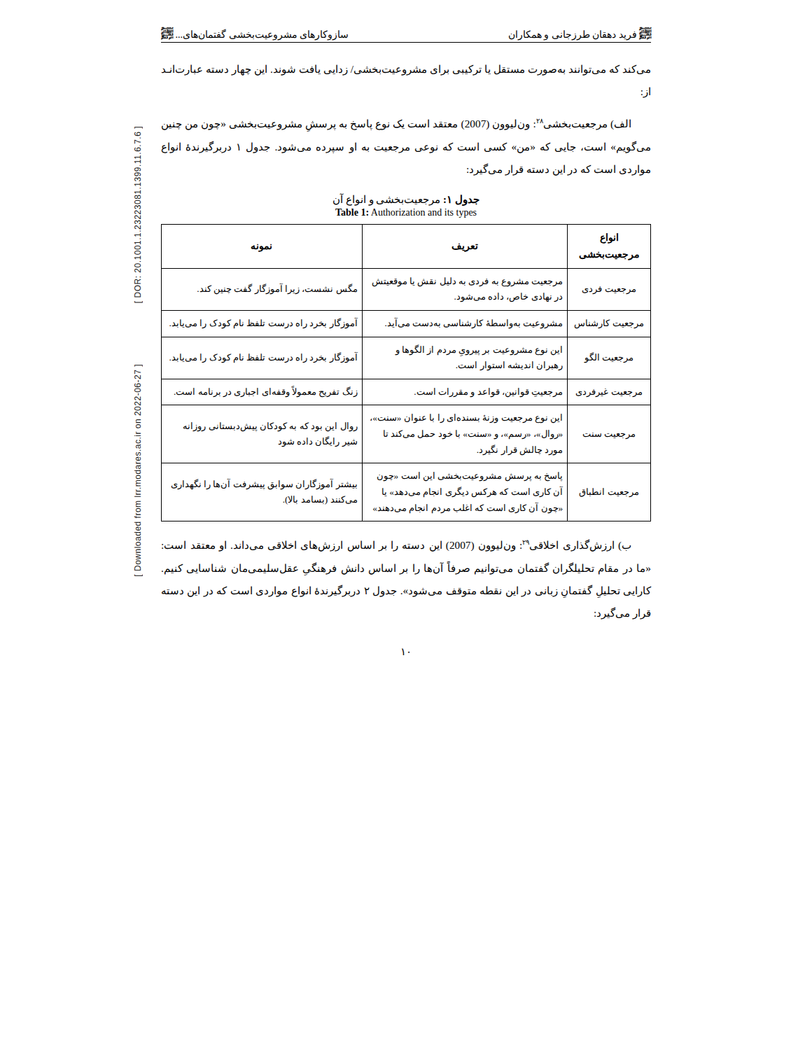[ DOR: 20.1001.1.23223081.1399.11.6.7.6 ]
[ Downloaded from lrr.modares.ac.ir on 2022-06-27 ]
﷽ فرید دهقان طرزجانی و همکاران
سازوکارهای مشروعیت‌بخشی گفتمان‌های... ﷽
می‌کند که می‌توانند به‌صورت مستقل یا ترکیبی برای مشروعیت‌بخشی/ زدایی یافت شوند. این چهار دسته عبارت‌انـد از:
الف) مرجعیت‌بخشی۲۸: ون‌لیوون (2007) معتقد است یک نوع پاسخ به پرسشِ مشروعیت‌بخشی «چون من چنین می‌گویم» است، جایی که «من» کسی است که نوعی مرجعیت به او سپرده می‌شود. جدول ۱ دربرگیرندۀ انواع مواردی است که در این دسته قرار می‌گیرد:
جدول ۱: مرجعیت‌بخشی و انواع آن
Table 1: Authorization and its types
| انواع مرجعیت‌بخشی | تعریف | نمونه |
| --- | --- | --- |
| مرجعیت فردی | مرجعیت مشروع به فردی به دلیل نقش یا موقعیتش در نهادی خاص، داده می‌شود. | مگس نشست، زیرا آموزگار گفت چنین کند. |
| مرجعیت کارشناس | مشروعیت به‌واسطۀ کارشناسی به‌دست می‌آید. | آموزگار بخرد راه درست تلفظ نام کودک را می‌یابد. |
| مرجعیت الگو | این نوع مشروعیت بر پیرویِ مردم از الگوها و رهبران اندیشه استوار است. | آموزگار بخرد راه درست تلفظ نام کودک را می‌یابد. |
| مرجعیت غیرفردی | مرجعیتِ قوانین، قواعد و مقررات است. | زنگ تفریح معمولاً وقفه‌ای اجباری در برنامه است. |
| مرجعیت سنت | این نوع مرجعیت وزنۀ بسنده‌ای را با عنوان «سنت»، «روال»، «رسم»، و «سنت» با خود حمل می‌کند تا مورد چالش قرار نگیرد. | روال این بود که به کودکان پیش‌دبستانی روزانه شیر رایگان داده شود |
| مرجعیت انطباق | پاسخ به پرسش مشروعیت‌بخشی این است «چون آن کاری است که هرکس دیگری انجام می‌دهد» یا «چون آن کاری است که اغلب مردم انجام می‌دهند» | بیشتر آموزگاران سوابق پیشرفت آن‌ها را نگهداری می‌کنند (بسامد بالا). |
ب) ارزش‌گذاری اخلاقی۲۹: ون‌لیوون (2007) این دسته را بر اساس ارزش‌های اخلاقی می‌داند. او معتقد است: «ما در مقام تحلیلگران گفتمان می‌توانیم صرفاً آن‌ها را بر اساس دانش فرهنگیِ عقل‌سلیمی‌مان شناسایی کنیم. کارایی تحلیلِ گفتمانِ زبانی در این نقطه متوقف می‌شود». جدول ۲ دربرگیرندۀ انواع مواردی است که در این دسته قرار می‌گیرد:
۱۰